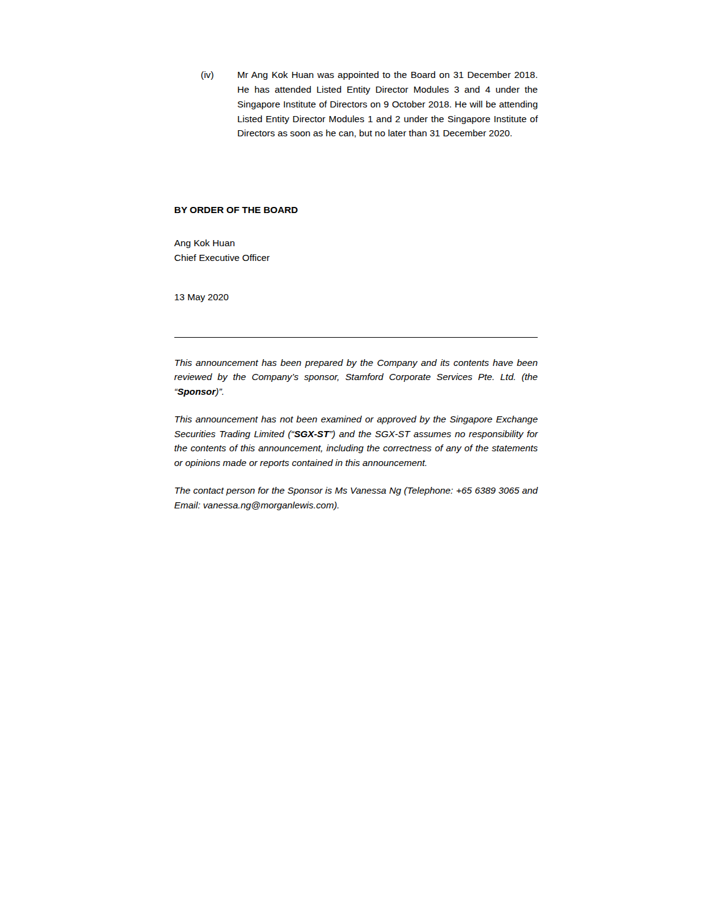(iv)
Mr Ang Kok Huan was appointed to the Board on 31 December 2018. He has attended Listed Entity Director Modules 3 and 4 under the Singapore Institute of Directors on 9 October 2018. He will be attending Listed Entity Director Modules 1 and 2 under the Singapore Institute of Directors as soon as he can, but no later than 31 December 2020.
BY ORDER OF THE BOARD
Ang Kok Huan
Chief Executive Officer
13 May 2020
This announcement has been prepared by the Company and its contents have been reviewed by the Company’s sponsor, Stamford Corporate Services Pte. Ltd. (the “Sponsor)”.
This announcement has not been examined or approved by the Singapore Exchange Securities Trading Limited (“SGX-ST”) and the SGX-ST assumes no responsibility for the contents of this announcement, including the correctness of any of the statements or opinions made or reports contained in this announcement.
The contact person for the Sponsor is Ms Vanessa Ng (Telephone: +65 6389 3065 and Email: vanessa.ng@morganlewis.com).